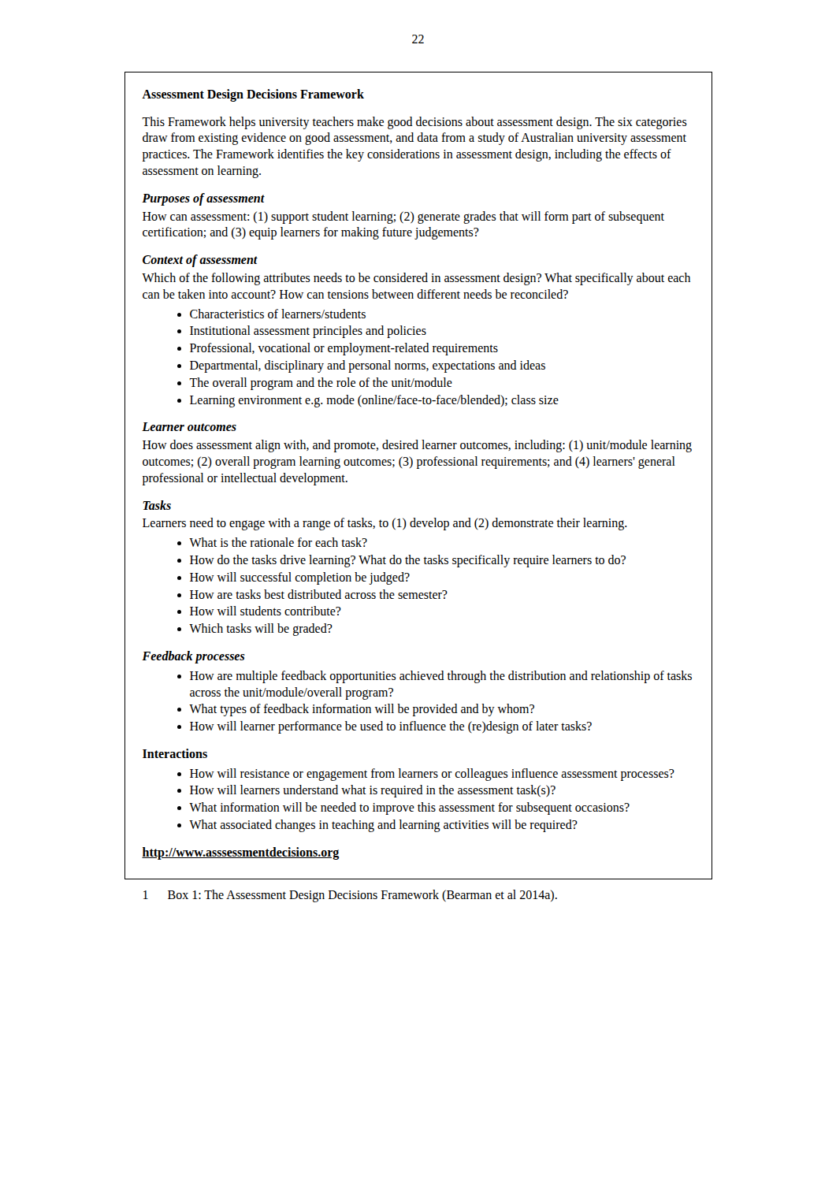22
Assessment Design Decisions Framework
This Framework helps university teachers make good decisions about assessment design. The six categories draw from existing evidence on good assessment, and data from a study of Australian university assessment practices. The Framework identifies the key considerations in assessment design, including the effects of assessment on learning.
Purposes of assessment
How can assessment: (1) support student learning; (2) generate grades that will form part of subsequent certification; and (3) equip learners for making future judgements?
Context of assessment
Which of the following attributes needs to be considered in assessment design? What specifically about each can be taken into account? How can tensions between different needs be reconciled?
Characteristics of learners/students
Institutional assessment principles and policies
Professional, vocational or employment-related requirements
Departmental, disciplinary and personal norms, expectations and ideas
The overall program and the role of the unit/module
Learning environment e.g. mode (online/face-to-face/blended); class size
Learner outcomes
How does assessment align with, and promote, desired learner outcomes, including: (1) unit/module learning outcomes; (2) overall program learning outcomes; (3) professional requirements; and (4) learners' general professional or intellectual development.
Tasks
Learners need to engage with a range of tasks, to (1) develop and (2) demonstrate their learning.
What is the rationale for each task?
How do the tasks drive learning? What do the tasks specifically require learners to do?
How will successful completion be judged?
How are tasks best distributed across the semester?
How will students contribute?
Which tasks will be graded?
Feedback processes
How are multiple feedback opportunities achieved through the distribution and relationship of tasks across the unit/module/overall program?
What types of feedback information will be provided and by whom?
How will learner performance be used to influence the (re)design of later tasks?
Interactions
How will resistance or engagement from learners or colleagues influence assessment processes?
How will learners understand what is required in the assessment task(s)?
What information will be needed to improve this assessment for subsequent occasions?
What associated changes in teaching and learning activities will be required?
http://www.asssessmentdecisions.org
1 Box 1: The Assessment Design Decisions Framework (Bearman et al 2014a).